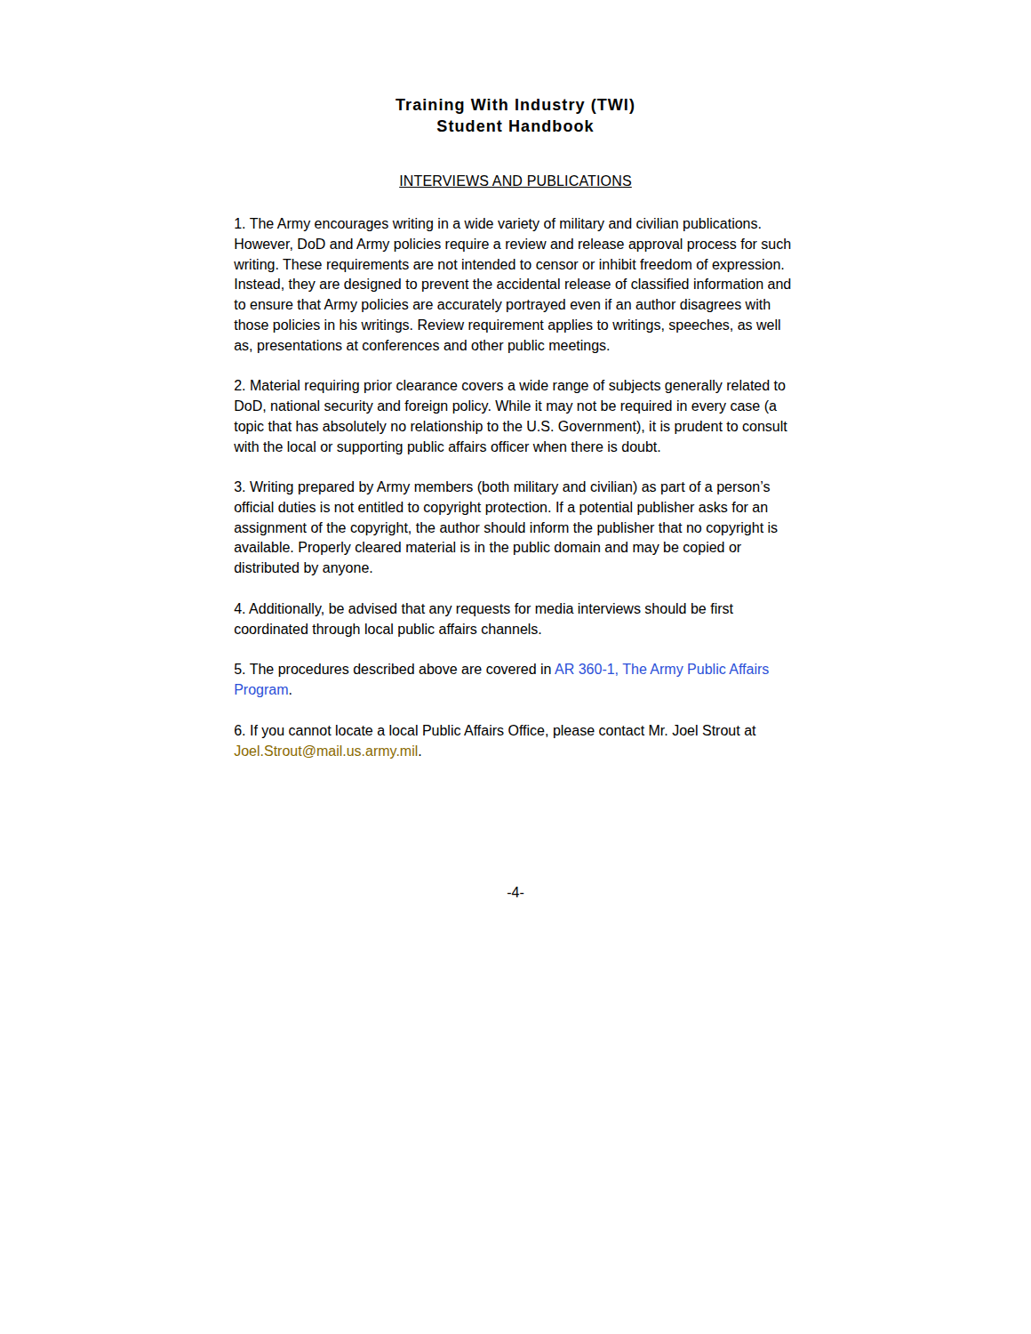Training With Industry (TWI)
Student Handbook
INTERVIEWS AND PUBLICATIONS
1. The Army encourages writing in a wide variety of military and civilian publications. However, DoD and Army policies require a review and release approval process for such writing. These requirements are not intended to censor or inhibit freedom of expression. Instead, they are designed to prevent the accidental release of classified information and to ensure that Army policies are accurately portrayed even if an author disagrees with those policies in his writings. Review requirement applies to writings, speeches, as well as, presentations at conferences and other public meetings.
2. Material requiring prior clearance covers a wide range of subjects generally related to DoD, national security and foreign policy. While it may not be required in every case (a topic that has absolutely no relationship to the U.S. Government), it is prudent to consult with the local or supporting public affairs officer when there is doubt.
3. Writing prepared by Army members (both military and civilian) as part of a person’s official duties is not entitled to copyright protection. If a potential publisher asks for an assignment of the copyright, the author should inform the publisher that no copyright is available. Properly cleared material is in the public domain and may be copied or distributed by anyone.
4. Additionally, be advised that any requests for media interviews should be first coordinated through local public affairs channels.
5. The procedures described above are covered in AR 360-1, The Army Public Affairs Program.
6. If you cannot locate a local Public Affairs Office, please contact Mr. Joel Strout at Joel.Strout@mail.us.army.mil.
-4-